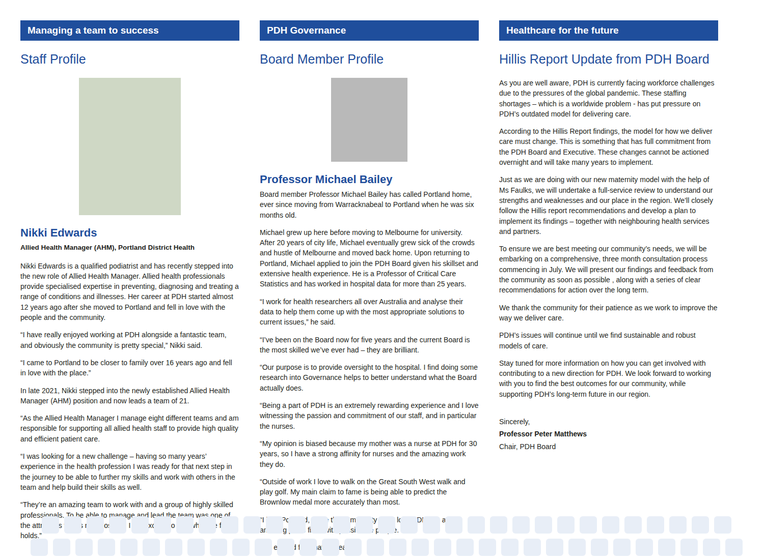Managing a team to success
Staff Profile
Nikki Edwards
Allied Health Manager (AHM), Portland District Health
Nikki Edwards is a qualified podiatrist and has recently stepped into the new role of Allied Health Manager. Allied health professionals provide specialised expertise in preventing, diagnosing and treating a range of conditions and illnesses. Her career at PDH started almost 12 years ago after she moved to Portland and fell in love with the people and the community.
“I have really enjoyed working at PDH alongside a fantastic team, and obviously the community is pretty special,” Nikki said.
“I came to Portland to be closer to family over 16 years ago and fell in love with the place.”
In late 2021, Nikki stepped into the newly established Allied Health Manager (AHM) position and now leads a team of 21.
“As the Allied Health Manager I manage eight different teams and am responsible for supporting all allied health staff to provide high quality and efficient patient care.
“I was looking for a new challenge – having so many years’ experience in the health profession I was ready for that next step in the journey to be able to further my skills and work with others in the team and help build their skills as well.
“They’re an amazing team to work with and a group of highly skilled professionals. To be able to manage and lead the team was one of the attractors to this new position. I am excited to see what the future holds.”
PDH Governance
Board Member Profile
Professor Michael Bailey
Board member Professor Michael Bailey has called Portland home, ever since moving from Warracknabeal to Portland when he was six months old.
Michael grew up here before moving to Melbourne for university. After 20 years of city life, Michael eventually grew sick of the crowds and hustle of Melbourne and moved back home. Upon returning to Portland, Michael applied to join the PDH Board given his skillset and extensive health experience. He is a Professor of Critical Care Statistics and has worked in hospital data for more than 25 years.
“I work for health researchers all over Australia and analyse their data to help them come up with the most appropriate solutions to current issues,” he said.
“I’ve been on the Board now for five years and the current Board is the most skilled we’ve ever had – they are brilliant.
“Our purpose is to provide oversight to the hospital. I find doing some research into Governance helps to better understand what the Board actually does.
“Being a part of PDH is an extremely rewarding experience and I love witnessing the passion and commitment of our staff, and in particular the nurses.
“My opinion is biased because my mother was a nurse at PDH for 30 years, so I have a strong affinity for nurses and the amazing work they do.
“Outside of work I love to walk on the Great South West walk and play golf. My main claim to fame is being able to predict the Brownlow medal more accurately than most.
“I love Portland, I love the community and I love PDH. It’s an amazing place filled with passionate people.
“I’m excited for what’s ahead.”
Healthcare for the future
Hillis Report Update from PDH Board
As you are well aware, PDH is currently facing workforce challenges due to the pressures of the global pandemic. These staffing shortages – which is a worldwide problem - has put pressure on PDH’s outdated model for delivering care.
According to the Hillis Report findings, the model for how we deliver care must change. This is something that has full commitment from the PDH Board and Executive. These changes cannot be actioned overnight and will take many years to implement.
Just as we are doing with our new maternity model with the help of Ms Faulks, we will undertake a full-service review to understand our strengths and weaknesses and our place in the region. We’ll closely follow the Hillis report recommendations and develop a plan to implement its findings – together with neighbouring health services and partners.
To ensure we are best meeting our community’s needs, we will be embarking on a comprehensive, three month consultation process commencing in July. We will present our findings and feedback from the community as soon as possible , along with a series of clear recommendations for action over the long term.
We thank the community for their patience as we work to improve the way we deliver care.
PDH’s issues will continue until we find sustainable and robust models of care.
Stay tuned for more information on how you can get involved with contributing to a new direction for PDH. We look forward to working with you to find the best outcomes for our community, while supporting PDH’s long-term future in our region.
Sincerely,
Professor Peter Matthews
Chair, PDH Board